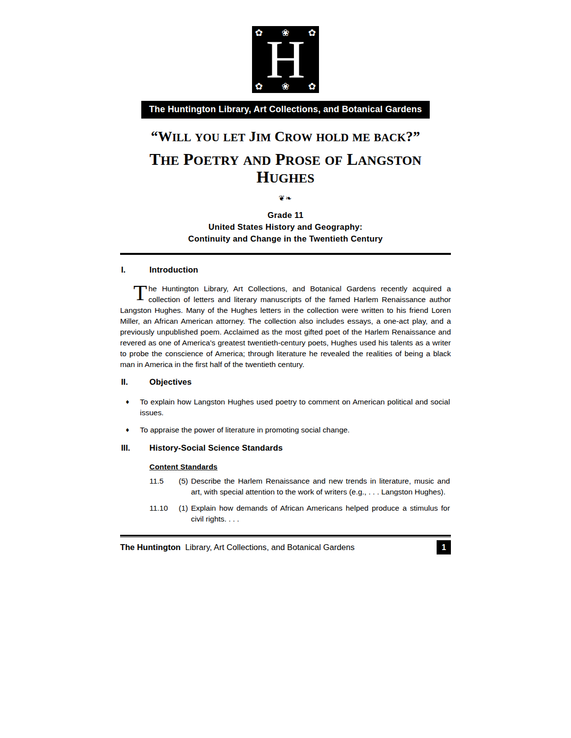✿ ✿ ✿ ✿ ❀ ❀ H
The Huntington Library, Art Collections, and Botanical Gardens
“WILL YOU LET JIM CROW HOLD ME BACK?”
THE POETRY AND PROSE OF LANGSTON HUGHES
❦❧
Grade 11
United States History and Geography:
Continuity and Change in the Twentieth Century
I.
Introduction
The Huntington Library, Art Collections, and Botanical Gardens recently acquired a collection of letters and literary manuscripts of the famed Harlem Renaissance author Langston Hughes. Many of the Hughes letters in the collection were written to his friend Loren Miller, an African American attorney. The collection also includes essays, a one-act play, and a previously unpublished poem. Acclaimed as the most gifted poet of the Harlem Renaissance and revered as one of America’s greatest twentieth-century poets, Hughes used his talents as a writer to probe the conscience of America; through literature he revealed the realities of being a black man in America in the first half of the twentieth century.
II.
Objectives
♦ To explain how Langston Hughes used poetry to comment on American political and social issues.
♦ To appraise the power of literature in promoting social change.
III.
History-Social Science Standards
Content Standards
11.5
(5)
Describe the Harlem Renaissance and new trends in literature, music and art, with special attention to the work of writers (e.g., . . . Langston Hughes).
11.10
(1)
Explain how demands of African Americans helped produce a stimulus for civil rights. . . .
The Huntington Library, Art Collections, and Botanical Gardens
1